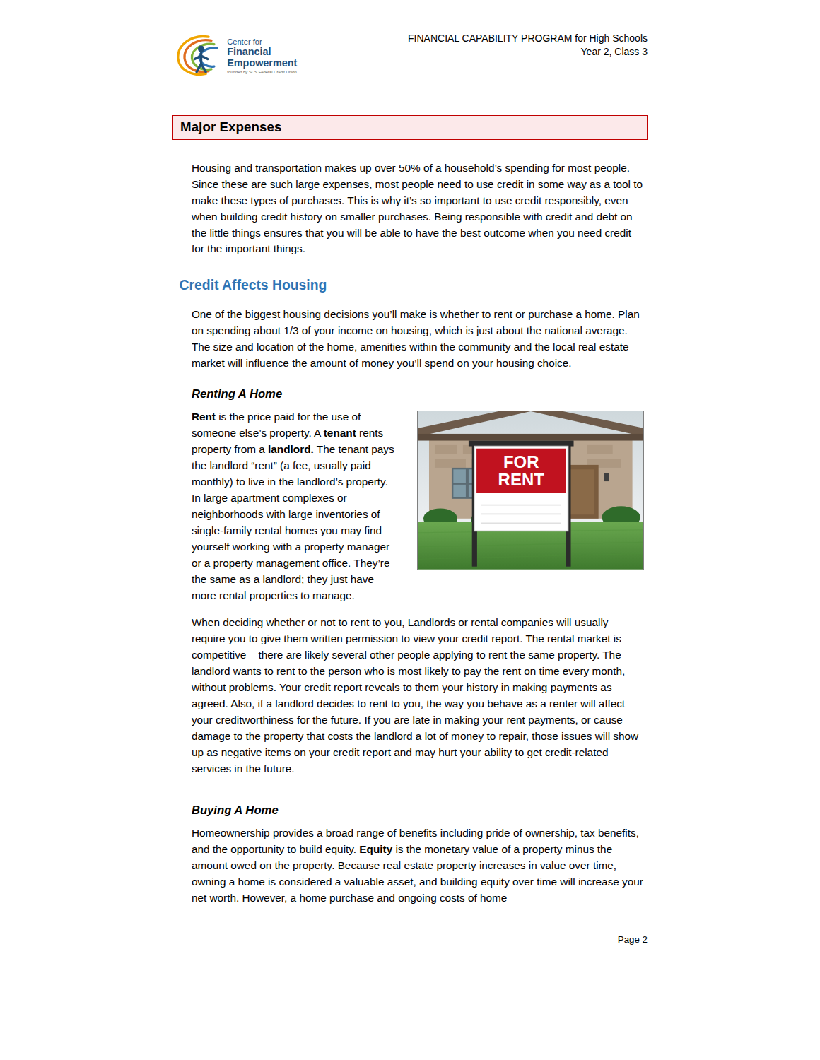Center for Financial Empowerment founded by SCS Federal Credit Union
FINANCIAL CAPABILITY PROGRAM for High Schools
Year 2, Class 3
Major Expenses
Housing and transportation makes up over 50% of a household’s spending for most people. Since these are such large expenses, most people need to use credit in some way as a tool to make these types of purchases. This is why it’s so important to use credit responsibly, even when building credit history on smaller purchases. Being responsible with credit and debt on the little things ensures that you will be able to have the best outcome when you need credit for the important things.
Credit Affects Housing
One of the biggest housing decisions you’ll make is whether to rent or purchase a home. Plan on spending about 1/3 of your income on housing, which is just about the national average. The size and location of the home, amenities within the community and the local real estate market will influence the amount of money you’ll spend on your housing choice.
Renting A Home
FOR RENT
Rent is the price paid for the use of someone else’s property. A tenant rents property from a landlord. The tenant pays the landlord “rent” (a fee, usually paid monthly) to live in the landlord’s property. In large apartment complexes or neighborhoods with large inventories of single-family rental homes you may find yourself working with a property manager or a property management office. They’re the same as a landlord; they just have more rental properties to manage.
When deciding whether or not to rent to you, Landlords or rental companies will usually require you to give them written permission to view your credit report. The rental market is competitive – there are likely several other people applying to rent the same property. The landlord wants to rent to the person who is most likely to pay the rent on time every month, without problems. Your credit report reveals to them your history in making payments as agreed. Also, if a landlord decides to rent to you, the way you behave as a renter will affect your creditworthiness for the future. If you are late in making your rent payments, or cause damage to the property that costs the landlord a lot of money to repair, those issues will show up as negative items on your credit report and may hurt your ability to get credit-related services in the future.
Buying A Home
Homeownership provides a broad range of benefits including pride of ownership, tax benefits, and the opportunity to build equity. Equity is the monetary value of a property minus the amount owed on the property. Because real estate property increases in value over time, owning a home is considered a valuable asset, and building equity over time will increase your net worth. However, a home purchase and ongoing costs of home
Page 2